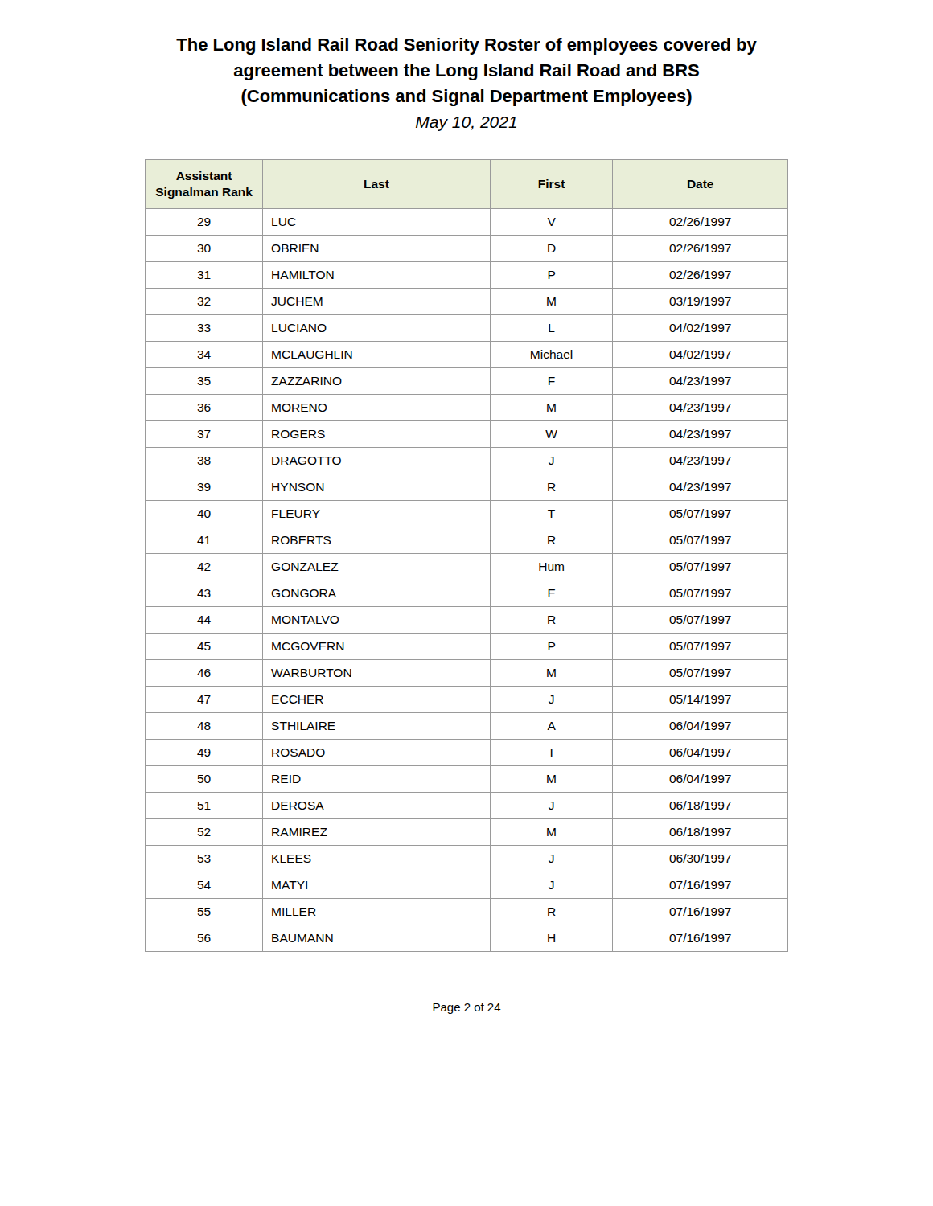The Long Island Rail Road Seniority Roster of employees covered by agreement between the Long Island Rail Road and BRS (Communications and Signal Department Employees)
May 10, 2021
Assistant Signalman seniority roster, ranks 29 through 56
| Assistant Signalman Rank | Last | First | Date |
| --- | --- | --- | --- |
| 29 | LUC | V | 02/26/1997 |
| 30 | OBRIEN | D | 02/26/1997 |
| 31 | HAMILTON | P | 02/26/1997 |
| 32 | JUCHEM | M | 03/19/1997 |
| 33 | LUCIANO | L | 04/02/1997 |
| 34 | MCLAUGHLIN | Michael | 04/02/1997 |
| 35 | ZAZZARINO | F | 04/23/1997 |
| 36 | MORENO | M | 04/23/1997 |
| 37 | ROGERS | W | 04/23/1997 |
| 38 | DRAGOTTO | J | 04/23/1997 |
| 39 | HYNSON | R | 04/23/1997 |
| 40 | FLEURY | T | 05/07/1997 |
| 41 | ROBERTS | R | 05/07/1997 |
| 42 | GONZALEZ | Hum | 05/07/1997 |
| 43 | GONGORA | E | 05/07/1997 |
| 44 | MONTALVO | R | 05/07/1997 |
| 45 | MCGOVERN | P | 05/07/1997 |
| 46 | WARBURTON | M | 05/07/1997 |
| 47 | ECCHER | J | 05/14/1997 |
| 48 | STHILAIRE | A | 06/04/1997 |
| 49 | ROSADO | I | 06/04/1997 |
| 50 | REID | M | 06/04/1997 |
| 51 | DEROSA | J | 06/18/1997 |
| 52 | RAMIREZ | M | 06/18/1997 |
| 53 | KLEES | J | 06/30/1997 |
| 54 | MATYI | J | 07/16/1997 |
| 55 | MILLER | R | 07/16/1997 |
| 56 | BAUMANN | H | 07/16/1997 |
Page 2 of 24